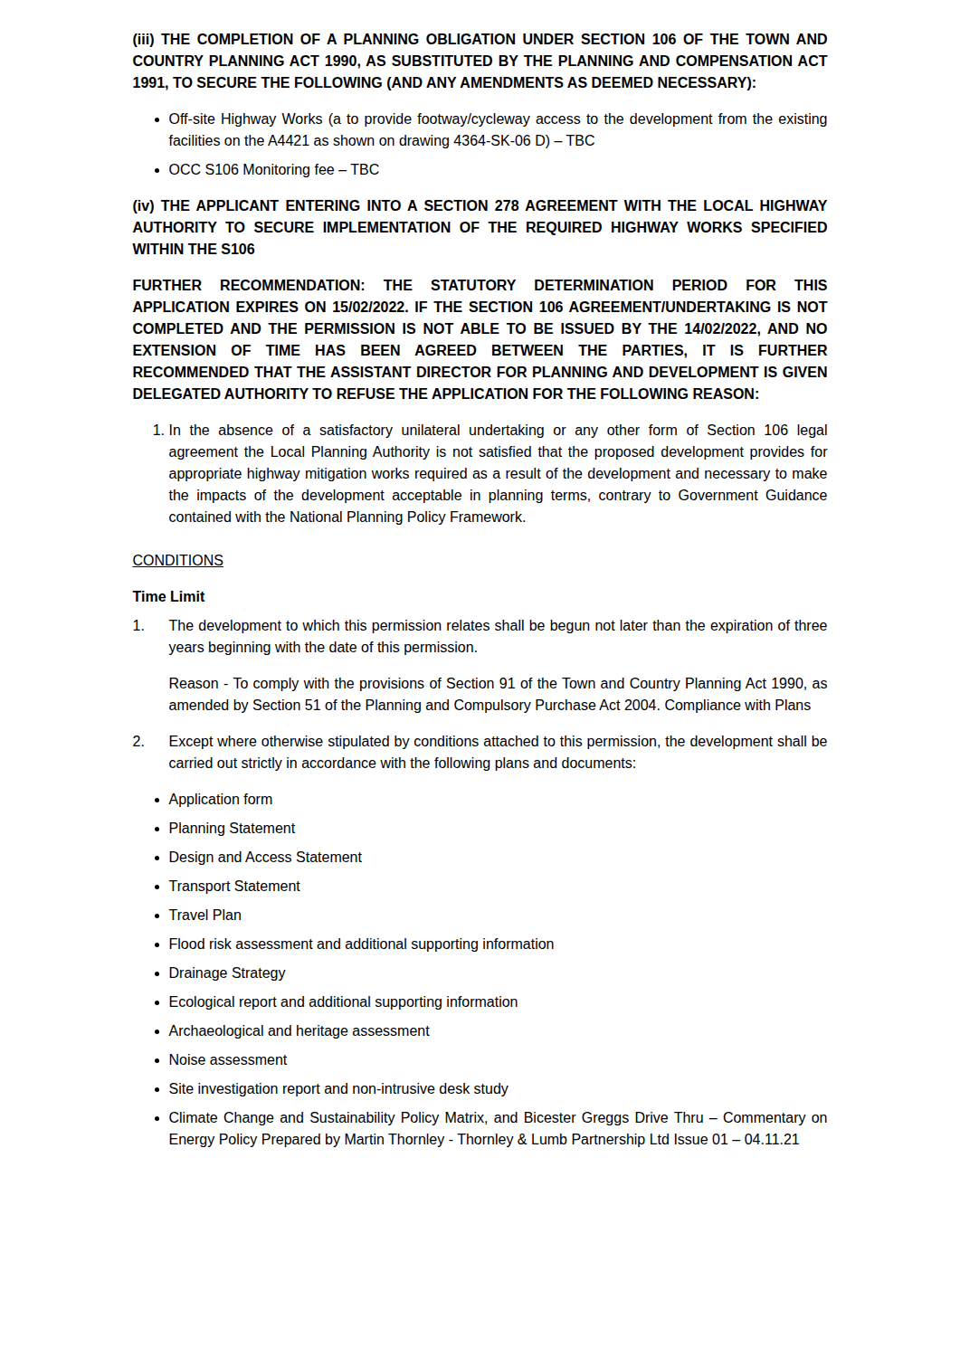(iii) THE COMPLETION OF A PLANNING OBLIGATION UNDER SECTION 106 OF THE TOWN AND COUNTRY PLANNING ACT 1990, AS SUBSTITUTED BY THE PLANNING AND COMPENSATION ACT 1991, TO SECURE THE FOLLOWING (AND ANY AMENDMENTS AS DEEMED NECESSARY):
Off-site Highway Works (a to provide footway/cycleway access to the development from the existing facilities on the A4421 as shown on drawing 4364-SK-06 D) – TBC
OCC S106 Monitoring fee – TBC
(iv) THE APPLICANT ENTERING INTO A SECTION 278 AGREEMENT WITH THE LOCAL HIGHWAY AUTHORITY TO SECURE IMPLEMENTATION OF THE REQUIRED HIGHWAY WORKS SPECIFIED WITHIN THE S106
FURTHER RECOMMENDATION: THE STATUTORY DETERMINATION PERIOD FOR THIS APPLICATION EXPIRES ON 15/02/2022. IF THE SECTION 106 AGREEMENT/UNDERTAKING IS NOT COMPLETED AND THE PERMISSION IS NOT ABLE TO BE ISSUED BY THE 14/02/2022, AND NO EXTENSION OF TIME HAS BEEN AGREED BETWEEN THE PARTIES, IT IS FURTHER RECOMMENDED THAT THE ASSISTANT DIRECTOR FOR PLANNING AND DEVELOPMENT IS GIVEN DELEGATED AUTHORITY TO REFUSE THE APPLICATION FOR THE FOLLOWING REASON:
In the absence of a satisfactory unilateral undertaking or any other form of Section 106 legal agreement the Local Planning Authority is not satisfied that the proposed development provides for appropriate highway mitigation works required as a result of the development and necessary to make the impacts of the development acceptable in planning terms, contrary to Government Guidance contained with the National Planning Policy Framework.
CONDITIONS
Time Limit
1.
The development to which this permission relates shall be begun not later than the expiration of three years beginning with the date of this permission.
Reason - To comply with the provisions of Section 91 of the Town and Country Planning Act 1990, as amended by Section 51 of the Planning and Compulsory Purchase Act 2004. Compliance with Plans
2.
Except where otherwise stipulated by conditions attached to this permission, the development shall be carried out strictly in accordance with the following plans and documents:
Application form
Planning Statement
Design and Access Statement
Transport Statement
Travel Plan
Flood risk assessment and additional supporting information
Drainage Strategy
Ecological report and additional supporting information
Archaeological and heritage assessment
Noise assessment
Site investigation report and non-intrusive desk study
Climate Change and Sustainability Policy Matrix, and Bicester Greggs Drive Thru – Commentary on Energy Policy Prepared by Martin Thornley - Thornley & Lumb Partnership Ltd Issue 01 – 04.11.21